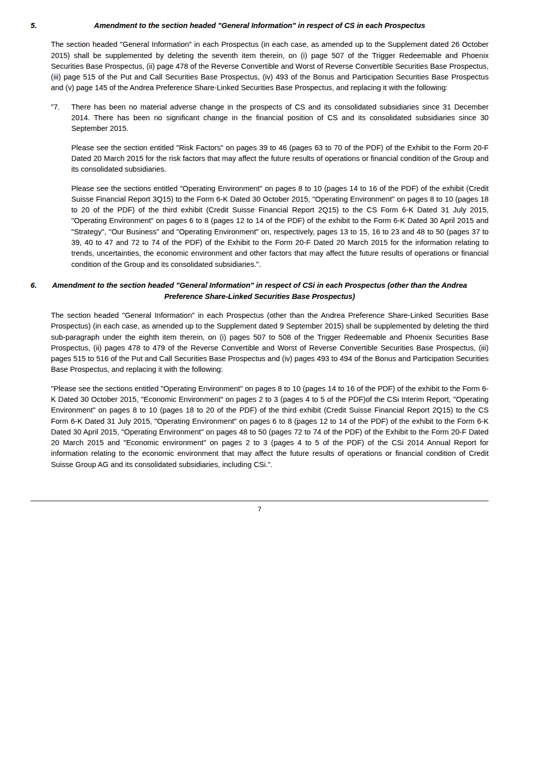5.
Amendment to the section headed "General Information" in respect of CS in each Prospectus
The section headed "General Information" in each Prospectus (in each case, as amended up to the Supplement dated 26 October 2015) shall be supplemented by deleting the seventh item therein, on (i) page 507 of the Trigger Redeemable and Phoenix Securities Base Prospectus, (ii) page 478 of the Reverse Convertible and Worst of Reverse Convertible Securities Base Prospectus, (iii) page 515 of the Put and Call Securities Base Prospectus, (iv) 493 of the Bonus and Participation Securities Base Prospectus and (v) page 145 of the Andrea Preference Share-Linked Securities Base Prospectus, and replacing it with the following:
"7.
There has been no material adverse change in the prospects of CS and its consolidated subsidiaries since 31 December 2014. There has been no significant change in the financial position of CS and its consolidated subsidiaries since 30 September 2015.
Please see the section entitled "Risk Factors" on pages 39 to 46 (pages 63 to 70 of the PDF) of the Exhibit to the Form 20-F Dated 20 March 2015 for the risk factors that may affect the future results of operations or financial condition of the Group and its consolidated subsidiaries.
Please see the sections entitled "Operating Environment" on pages 8 to 10 (pages 14 to 16 of the PDF) of the exhibit (Credit Suisse Financial Report 3Q15) to the Form 6-K Dated 30 October 2015, "Operating Environment" on pages 8 to 10 (pages 18 to 20 of the PDF) of the third exhibit (Credit Suisse Financial Report 2Q15) to the CS Form 6-K Dated 31 July 2015, "Operating Environment" on pages 6 to 8 (pages 12 to 14 of the PDF) of the exhibit to the Form 6-K Dated 30 April 2015 and "Strategy", "Our Business" and "Operating Environment" on, respectively, pages 13 to 15, 16 to 23 and 48 to 50 (pages 37 to 39, 40 to 47 and 72 to 74 of the PDF) of the Exhibit to the Form 20-F Dated 20 March 2015 for the information relating to trends, uncertainties, the economic environment and other factors that may affect the future results of operations or financial condition of the Group and its consolidated subsidiaries.".
6.
Amendment to the section headed "General Information" in respect of CSi in each Prospectus (other than the Andrea Preference Share-Linked Securities Base Prospectus)
The section headed "General Information" in each Prospectus (other than the Andrea Preference Share-Linked Securities Base Prospectus) (in each case, as amended up to the Supplement dated 9 September 2015) shall be supplemented by deleting the third sub-paragraph under the eighth item therein, on (i) pages 507 to 508 of the Trigger Redeemable and Phoenix Securities Base Prospectus, (ii) pages 478 to 479 of the Reverse Convertible and Worst of Reverse Convertible Securities Base Prospectus, (iii) pages 515 to 516 of the Put and Call Securities Base Prospectus and (iv) pages 493 to 494 of the Bonus and Participation Securities Base Prospectus, and replacing it with the following:
"Please see the sections entitled "Operating Environment" on pages 8 to 10 (pages 14 to 16 of the PDF) of the exhibit to the Form 6-K Dated 30 October 2015, "Economic Environment" on pages 2 to 3 (pages 4 to 5 of the PDF)of the CSi Interim Report, "Operating Environment" on pages 8 to 10 (pages 18 to 20 of the PDF) of the third exhibit (Credit Suisse Financial Report 2Q15) to the CS Form 6-K Dated 31 July 2015, "Operating Environment" on pages 6 to 8 (pages 12 to 14 of the PDF) of the exhibit to the Form 6-K Dated 30 April 2015, "Operating Environment" on pages 48 to 50 (pages 72 to 74 of the PDF) of the Exhibit to the Form 20-F Dated 20 March 2015 and "Economic environment" on pages 2 to 3 (pages 4 to 5 of the PDF) of the CSi 2014 Annual Report for information relating to the economic environment that may affect the future results of operations or financial condition of Credit Suisse Group AG and its consolidated subsidiaries, including CSi.".
7